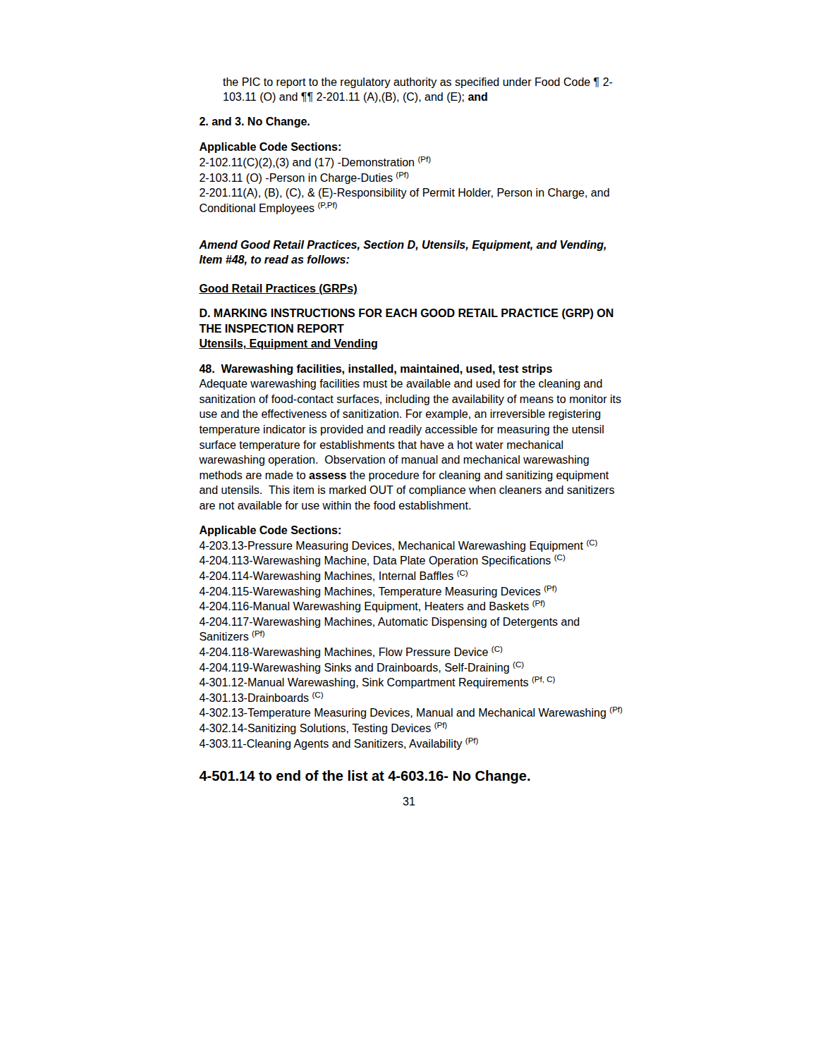the PIC to report to the regulatory authority as specified under Food Code ¶ 2-103.11 (O) and ¶¶ 2-201.11 (A),(B), (C), and (E); and
2. and 3. No Change.
Applicable Code Sections:
2-102.11(C)(2),(3) and (17) -Demonstration (Pf)
2-103.11 (O) -Person in Charge-Duties (Pf)
2-201.11(A), (B), (C), & (E)-Responsibility of Permit Holder, Person in Charge, and Conditional Employees (P,Pf)
Amend Good Retail Practices, Section D, Utensils, Equipment, and Vending, Item #48, to read as follows:
Good Retail Practices (GRPs)
D. MARKING INSTRUCTIONS FOR EACH GOOD RETAIL PRACTICE (GRP) ON THE INSPECTION REPORT
Utensils, Equipment and Vending
48. Warewashing facilities, installed, maintained, used, test strips
Adequate warewashing facilities must be available and used for the cleaning and sanitization of food-contact surfaces, including the availability of means to monitor its use and the effectiveness of sanitization. For example, an irreversible registering temperature indicator is provided and readily accessible for measuring the utensil surface temperature for establishments that have a hot water mechanical warewashing operation. Observation of manual and mechanical warewashing methods are made to assess the procedure for cleaning and sanitizing equipment and utensils. This item is marked OUT of compliance when cleaners and sanitizers are not available for use within the food establishment.
Applicable Code Sections:
4-203.13-Pressure Measuring Devices, Mechanical Warewashing Equipment (C)
4-204.113-Warewashing Machine, Data Plate Operation Specifications (C)
4-204.114-Warewashing Machines, Internal Baffles (C)
4-204.115-Warewashing Machines, Temperature Measuring Devices (Pf)
4-204.116-Manual Warewashing Equipment, Heaters and Baskets (Pf)
4-204.117-Warewashing Machines, Automatic Dispensing of Detergents and Sanitizers (Pf)
4-204.118-Warewashing Machines, Flow Pressure Device (C)
4-204.119-Warewashing Sinks and Drainboards, Self-Draining (C)
4-301.12-Manual Warewashing, Sink Compartment Requirements (Pf, C)
4-301.13-Drainboards (C)
4-302.13-Temperature Measuring Devices, Manual and Mechanical Warewashing (Pf)
4-302.14-Sanitizing Solutions, Testing Devices (Pf)
4-303.11-Cleaning Agents and Sanitizers, Availability (Pf)
4-501.14 to end of the list at 4-603.16- No Change.
31